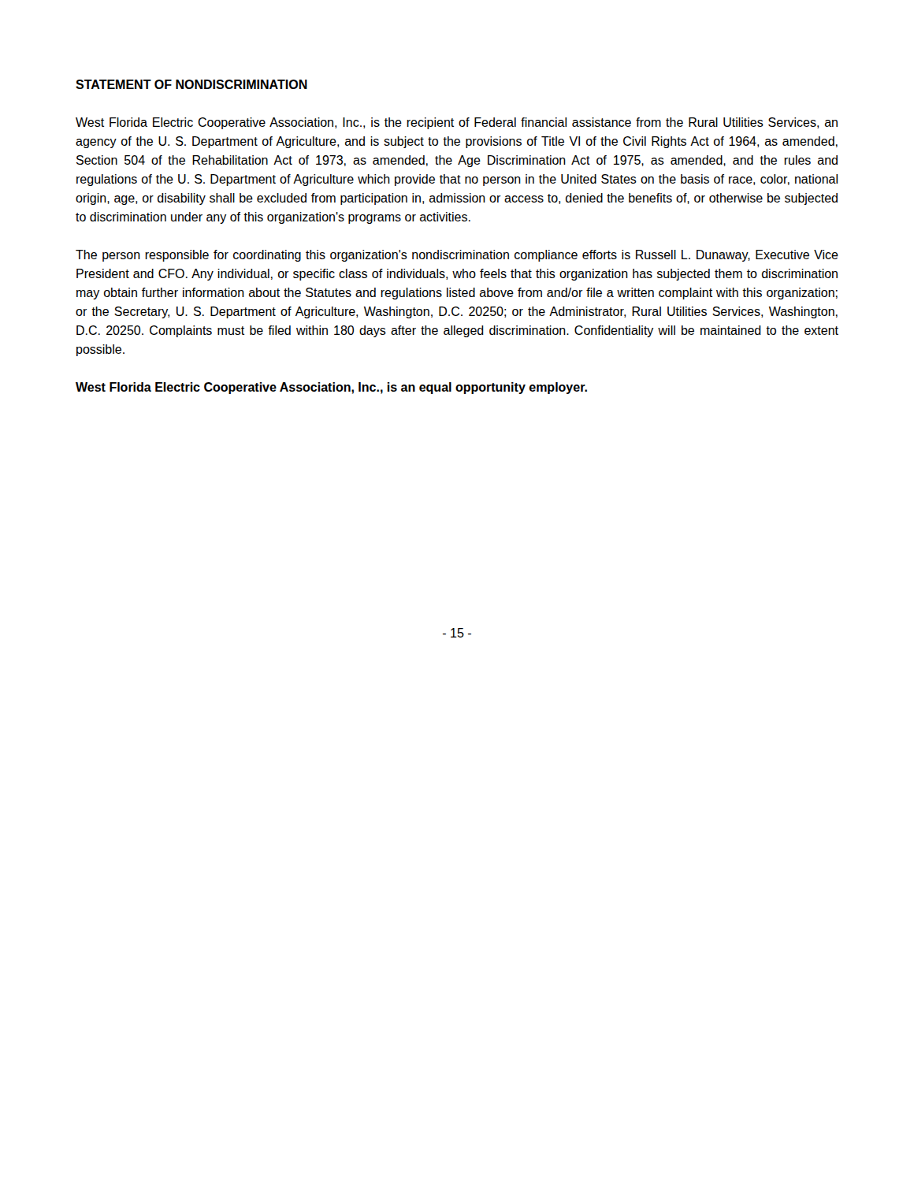STATEMENT OF NONDISCRIMINATION
West Florida Electric Cooperative Association, Inc., is the recipient of Federal financial assistance from the Rural Utilities Services, an agency of the U. S. Department of Agriculture, and is subject to the provisions of Title VI of the Civil Rights Act of 1964, as amended, Section 504 of the Rehabilitation Act of 1973, as amended, the Age Discrimination Act of 1975, as amended, and the rules and regulations of the U. S. Department of Agriculture which provide that no person in the United States on the basis of race, color, national origin, age, or disability shall be excluded from participation in, admission or access to, denied the benefits of, or otherwise be subjected to discrimination under any of this organization's programs or activities.
The person responsible for coordinating this organization's nondiscrimination compliance efforts is Russell L. Dunaway, Executive Vice President and CFO. Any individual, or specific class of individuals, who feels that this organization has subjected them to discrimination may obtain further information about the Statutes and regulations listed above from and/or file a written complaint with this organization; or the Secretary, U. S. Department of Agriculture, Washington, D.C. 20250; or the Administrator, Rural Utilities Services, Washington, D.C. 20250. Complaints must be filed within 180 days after the alleged discrimination. Confidentiality will be maintained to the extent possible.
West Florida Electric Cooperative Association, Inc., is an equal opportunity employer.
- 15 -